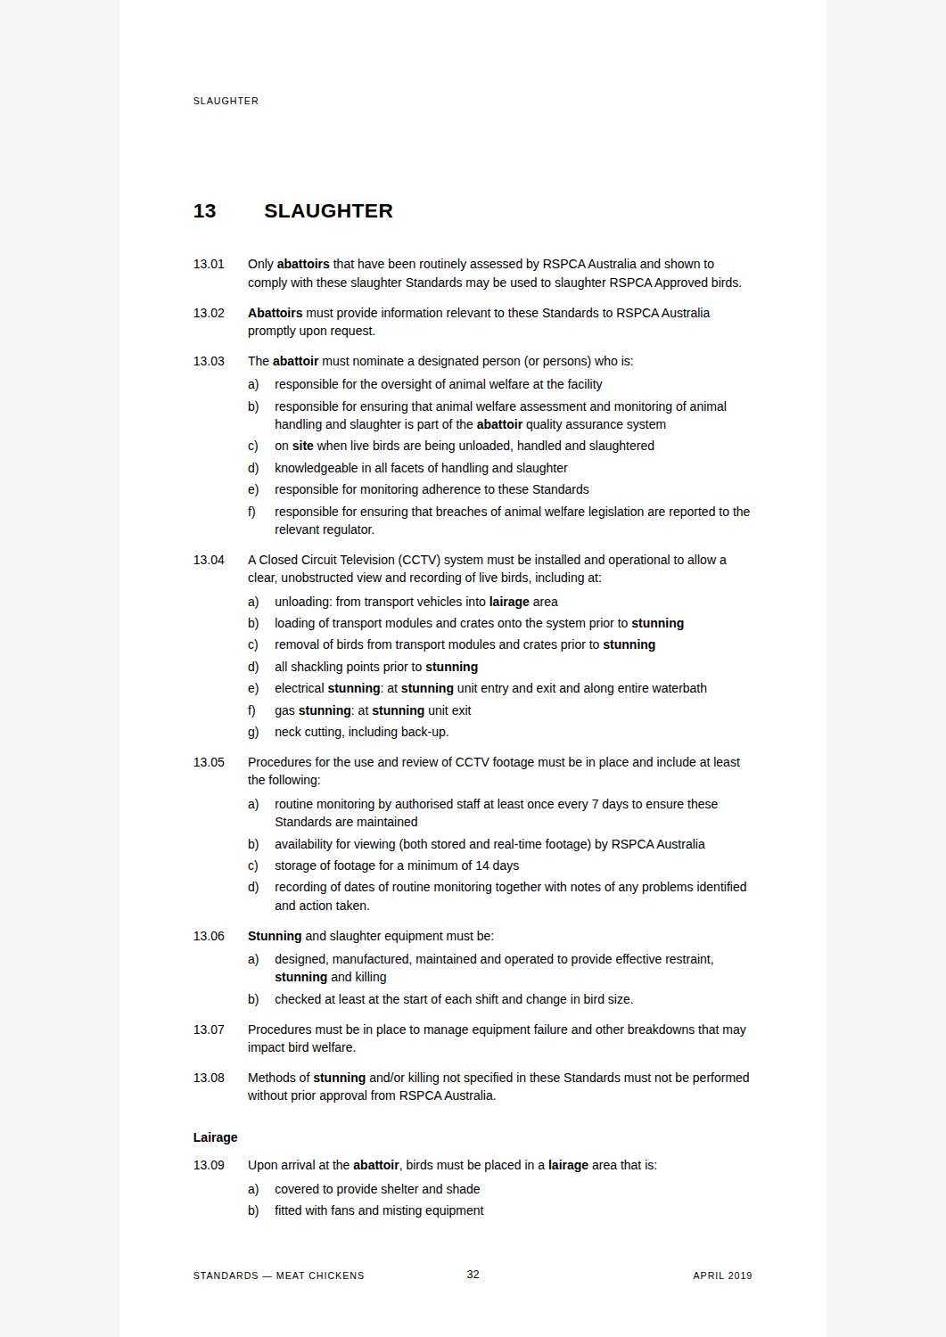Slaughter
13 SLAUGHTER
13.01
Only abattoirs that have been routinely assessed by RSPCA Australia and shown to comply with these slaughter Standards may be used to slaughter RSPCA Approved birds.
13.02
Abattoirs must provide information relevant to these Standards to RSPCA Australia promptly upon request.
13.03
The abattoir must nominate a designated person (or persons) who is:
responsible for the oversight of animal welfare at the facility
responsible for ensuring that animal welfare assessment and monitoring of animal handling and slaughter is part of the abattoir quality assurance system
on site when live birds are being unloaded, handled and slaughtered
knowledgeable in all facets of handling and slaughter
responsible for monitoring adherence to these Standards
responsible for ensuring that breaches of animal welfare legislation are reported to the relevant regulator.
13.04
A Closed Circuit Television (CCTV) system must be installed and operational to allow a clear, unobstructed view and recording of live birds, including at:
unloading: from transport vehicles into lairage area
loading of transport modules and crates onto the system prior to stunning
removal of birds from transport modules and crates prior to stunning
all shackling points prior to stunning
electrical stunning: at stunning unit entry and exit and along entire waterbath
gas stunning: at stunning unit exit
neck cutting, including back-up.
13.05
Procedures for the use and review of CCTV footage must be in place and include at least the following:
routine monitoring by authorised staff at least once every 7 days to ensure these Standards are maintained
availability for viewing (both stored and real-time footage) by RSPCA Australia
storage of footage for a minimum of 14 days
recording of dates of routine monitoring together with notes of any problems identified and action taken.
13.06
Stunning and slaughter equipment must be:
designed, manufactured, maintained and operated to provide effective restraint, stunning and killing
checked at least at the start of each shift and change in bird size.
13.07
Procedures must be in place to manage equipment failure and other breakdowns that may impact bird welfare.
13.08
Methods of stunning and/or killing not specified in these Standards must not be performed without prior approval from RSPCA Australia.
Lairage
13.09
Upon arrival at the abattoir, birds must be placed in a lairage area that is:
covered to provide shelter and shade
fitted with fans and misting equipment
Standards — Meat Chickens
32
April 2019